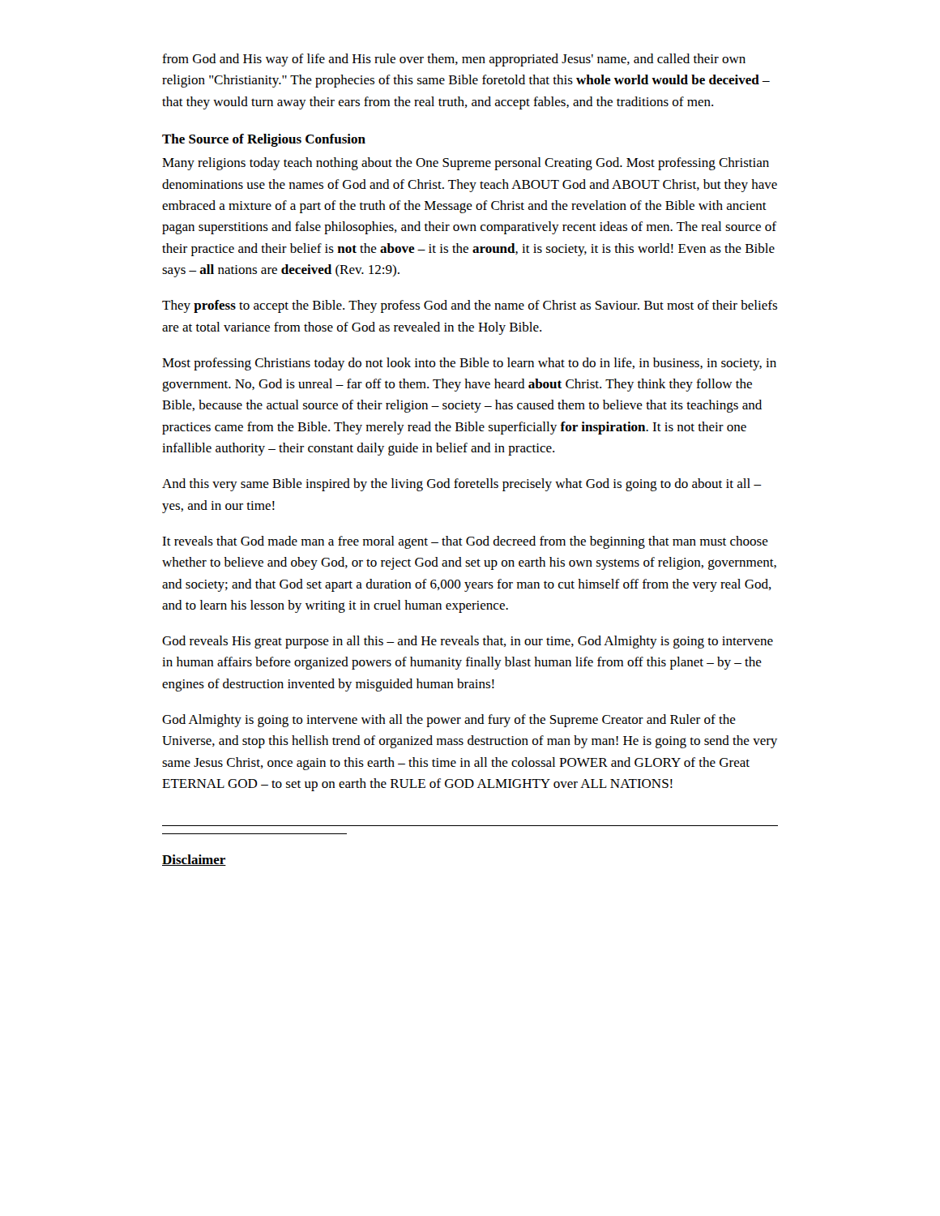from God and His way of life and His rule over them, men appropriated Jesus' name, and called their own religion "Christianity." The prophecies of this same Bible foretold that this whole world would be deceived – that they would turn away their ears from the real truth, and accept fables, and the traditions of men.
The Source of Religious Confusion
Many religions today teach nothing about the One Supreme personal Creating God. Most professing Christian denominations use the names of God and of Christ. They teach ABOUT God and ABOUT Christ, but they have embraced a mixture of a part of the truth of the Message of Christ and the revelation of the Bible with ancient pagan superstitions and false philosophies, and their own comparatively recent ideas of men. The real source of their practice and their belief is not the above – it is the around, it is society, it is this world! Even as the Bible says – all nations are deceived (Rev. 12:9).
They profess to accept the Bible. They profess God and the name of Christ as Saviour. But most of their beliefs are at total variance from those of God as revealed in the Holy Bible.
Most professing Christians today do not look into the Bible to learn what to do in life, in business, in society, in government. No, God is unreal – far off to them. They have heard about Christ. They think they follow the Bible, because the actual source of their religion – society – has caused them to believe that its teachings and practices came from the Bible. They merely read the Bible superficially for inspiration. It is not their one infallible authority – their constant daily guide in belief and in practice.
And this very same Bible inspired by the living God foretells precisely what God is going to do about it all – yes, and in our time!
It reveals that God made man a free moral agent – that God decreed from the beginning that man must choose whether to believe and obey God, or to reject God and set up on earth his own systems of religion, government, and society; and that God set apart a duration of 6,000 years for man to cut himself off from the very real God, and to learn his lesson by writing it in cruel human experience.
God reveals His great purpose in all this – and He reveals that, in our time, God Almighty is going to intervene in human affairs before organized powers of humanity finally blast human life from off this planet – by – the engines of destruction invented by misguided human brains!
God Almighty is going to intervene with all the power and fury of the Supreme Creator and Ruler of the Universe, and stop this hellish trend of organized mass destruction of man by man! He is going to send the very same Jesus Christ, once again to this earth – this time in all the colossal POWER and GLORY of the Great ETERNAL GOD – to set up on earth the RULE of GOD ALMIGHTY over ALL NATIONS!
Disclaimer